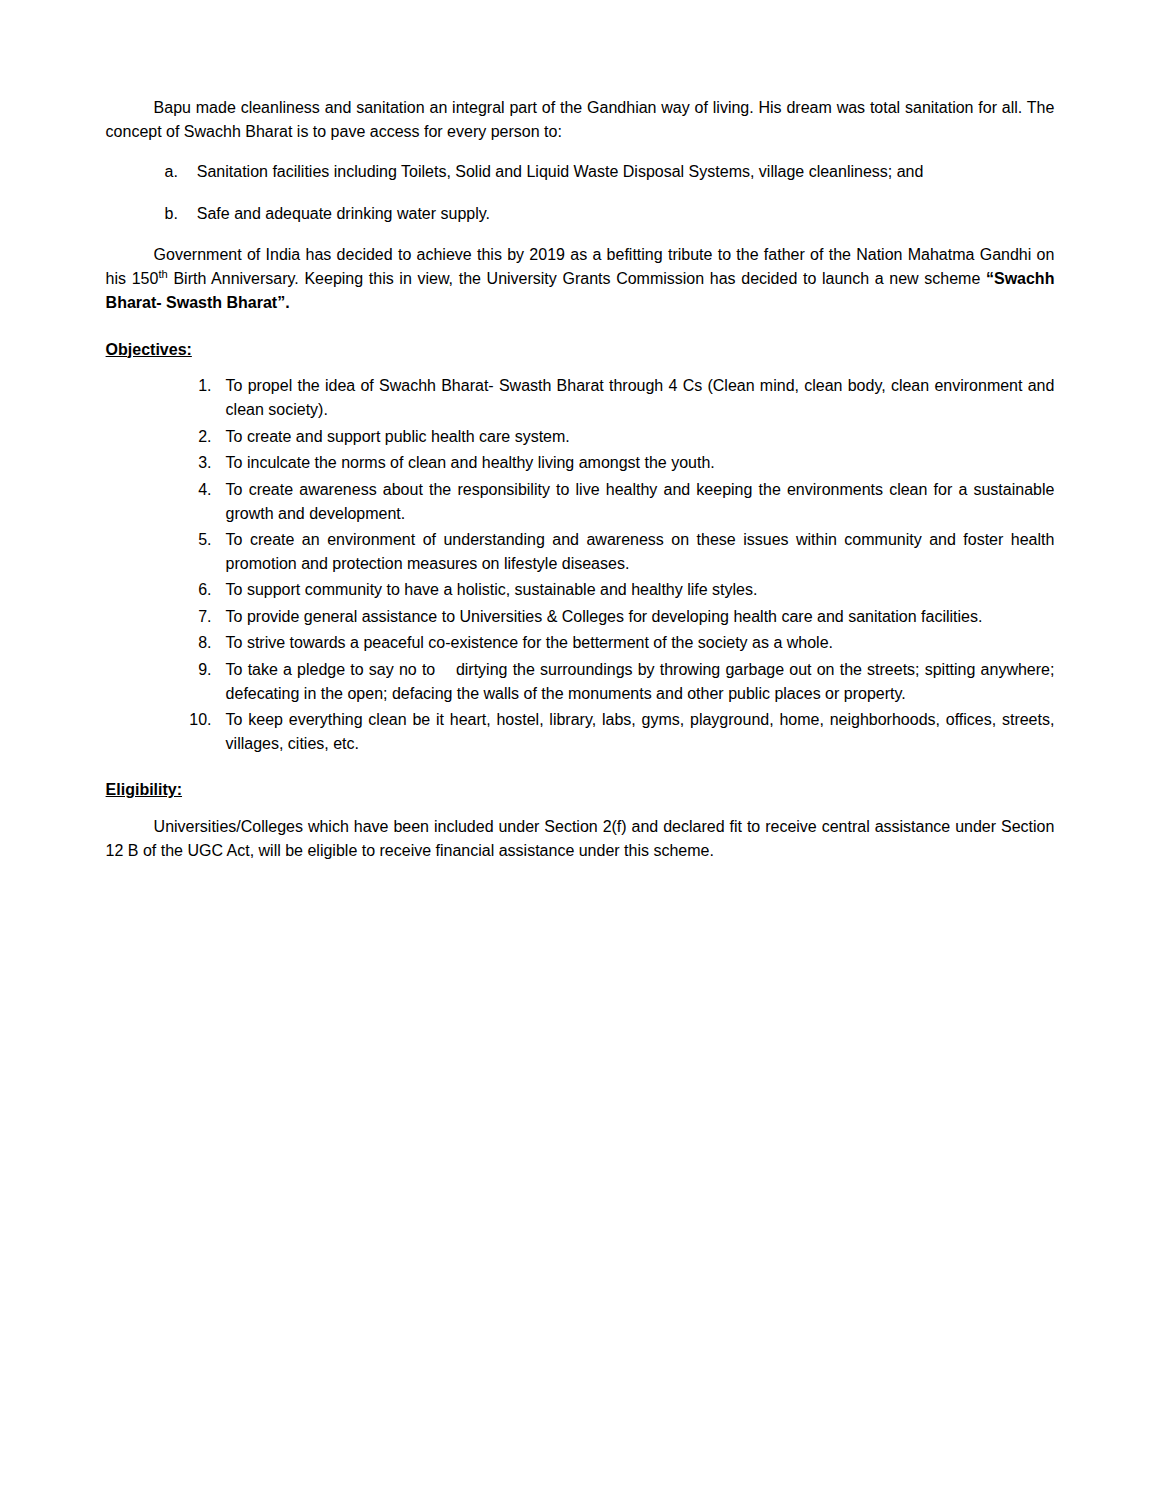Bapu made cleanliness and sanitation an integral part of the Gandhian way of living. His dream was total sanitation for all. The concept of Swachh Bharat is to pave access for every person to:
Sanitation facilities including Toilets, Solid and Liquid Waste Disposal Systems, village cleanliness; and
Safe and adequate drinking water supply.
Government of India has decided to achieve this by 2019 as a befitting tribute to the father of the Nation Mahatma Gandhi on his 150th Birth Anniversary. Keeping this in view, the University Grants Commission has decided to launch a new scheme “Swachh Bharat- Swasth Bharat”.
Objectives:
To propel the idea of Swachh Bharat- Swasth Bharat through 4 Cs (Clean mind, clean body, clean environment and clean society).
To create and support public health care system.
To inculcate the norms of clean and healthy living amongst the youth.
To create awareness about the responsibility to live healthy and keeping the environments clean for a sustainable growth and development.
To create an environment of understanding and awareness on these issues within community and foster health promotion and protection measures on lifestyle diseases.
To support community to have a holistic, sustainable and healthy life styles.
To provide general assistance to Universities & Colleges for developing health care and sanitation facilities.
To strive towards a peaceful co-existence for the betterment of the society as a whole.
To take a pledge to say no to dirtying the surroundings by throwing garbage out on the streets; spitting anywhere; defecating in the open; defacing the walls of the monuments and other public places or property.
To keep everything clean be it heart, hostel, library, labs, gyms, playground, home, neighborhoods, offices, streets, villages, cities, etc.
Eligibility:
Universities/Colleges which have been included under Section 2(f) and declared fit to receive central assistance under Section 12 B of the UGC Act, will be eligible to receive financial assistance under this scheme.